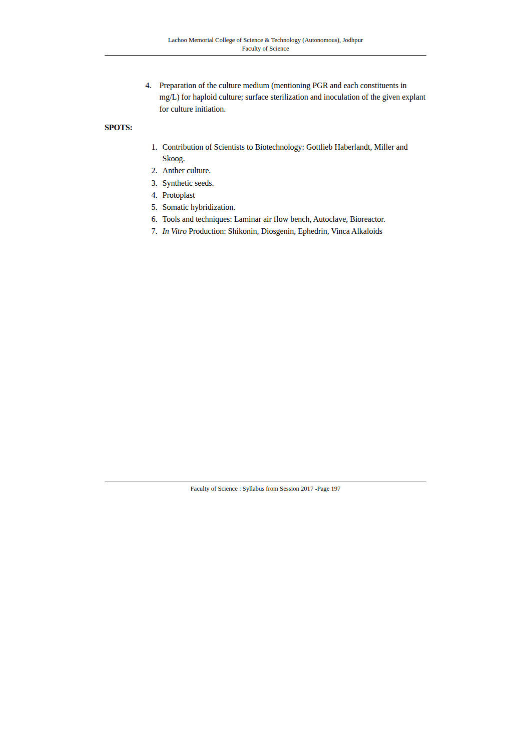Lachoo Memorial College of Science & Technology (Autonomous), Jodhpur
Faculty of Science
4. Preparation of the culture medium (mentioning PGR and each constituents in mg/L) for haploid culture; surface sterilization and inoculation of the given explant for culture initiation.
SPOTS:
Contribution of Scientists to Biotechnology: Gottlieb Haberlandt, Miller and Skoog.
Anther culture.
Synthetic seeds.
Protoplast
Somatic hybridization.
Tools and techniques: Laminar air flow bench, Autoclave, Bioreactor.
In Vitro Production: Shikonin, Diosgenin, Ephedrin, Vinca Alkaloids
Faculty of Science : Syllabus from Session 2017 -Page 197